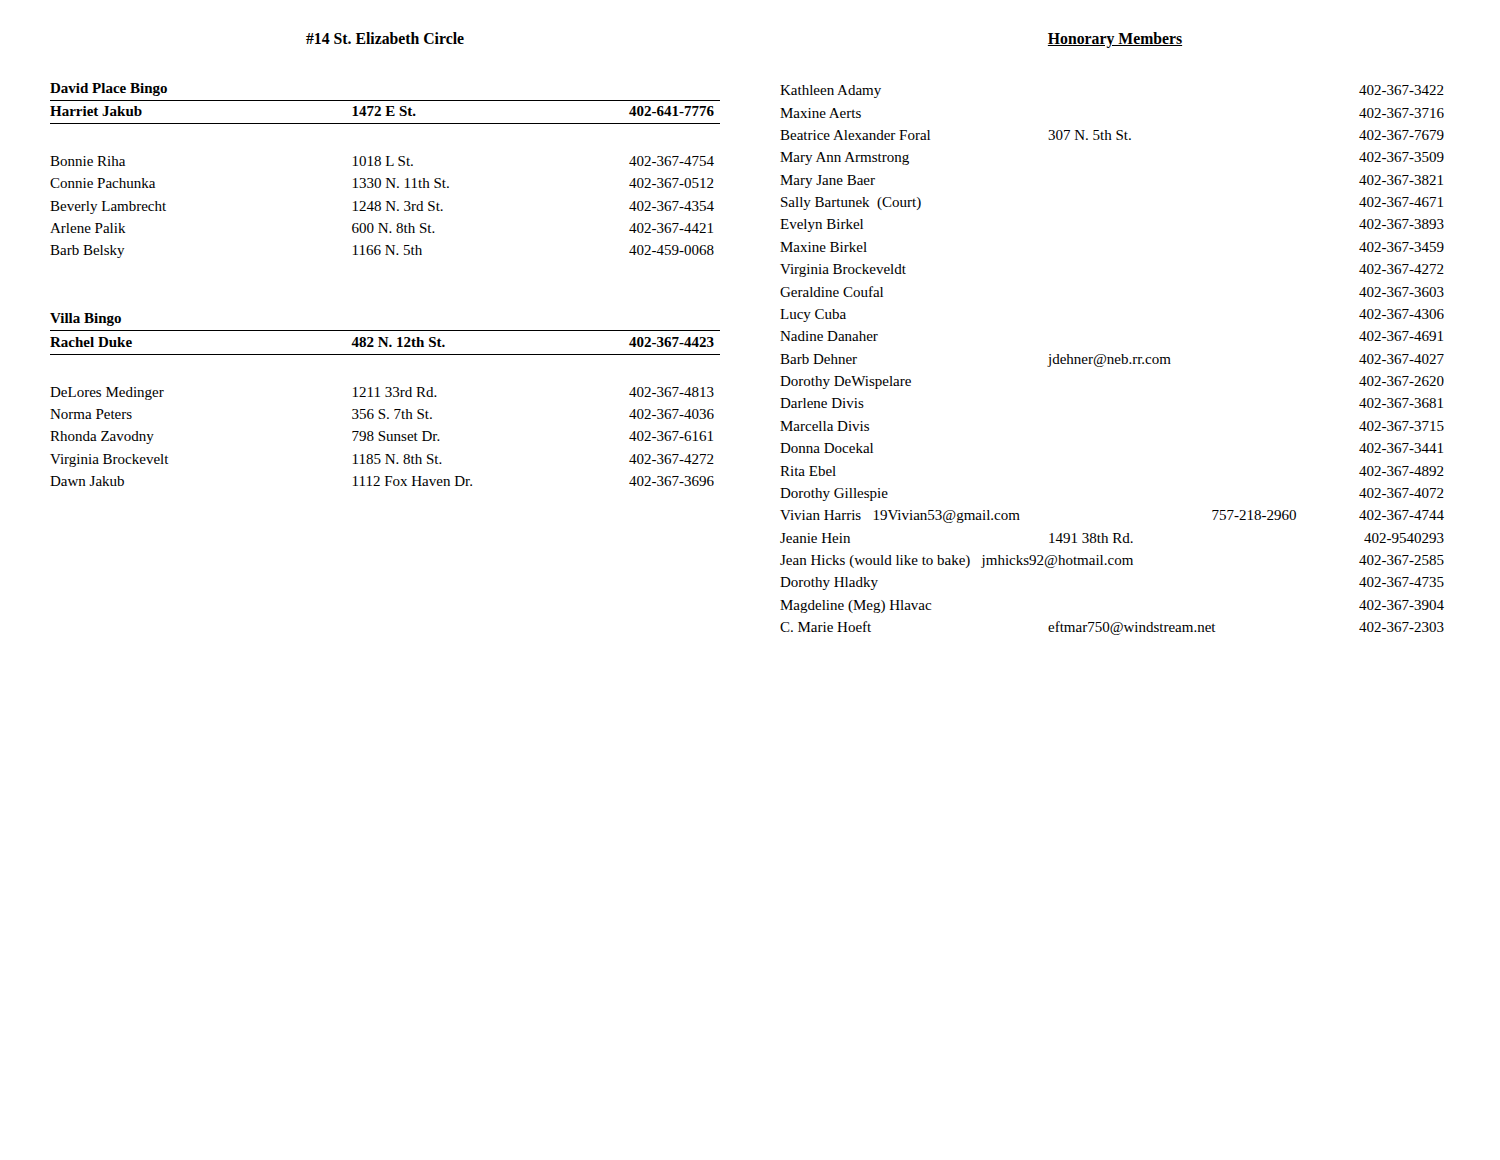#14 St. Elizabeth Circle
David Place Bingo
| Harriet Jakub | 1472 E St. | 402-641-7776 |
| Bonnie Riha | 1018 L St. | 402-367-4754 |
| Connie Pachunka | 1330 N. 11th St. | 402-367-0512 |
| Beverly Lambrecht | 1248 N. 3rd St. | 402-367-4354 |
| Arlene Palik | 600 N. 8th St. | 402-367-4421 |
| Barb Belsky | 1166 N. 5th | 402-459-0068 |
Villa Bingo
| Rachel Duke | 482 N. 12th St. | 402-367-4423 |
| DeLores Medinger | 1211 33rd Rd. | 402-367-4813 |
| Norma Peters | 356 S. 7th St. | 402-367-4036 |
| Rhonda Zavodny | 798 Sunset Dr. | 402-367-6161 |
| Virginia Brockevelt | 1185 N. 8th St. | 402-367-4272 |
| Dawn Jakub | 1112 Fox Haven Dr. | 402-367-3696 |
Honorary Members
| Kathleen Adamy | | 402-367-3422 |
| Maxine Aerts | | 402-367-3716 |
| Beatrice Alexander Foral | 307 N. 5th St. | 402-367-7679 |
| Mary Ann Armstrong | | 402-367-3509 |
| Mary Jane Baer | | 402-367-3821 |
| Sally Bartunek (Court) | | 402-367-4671 |
| Evelyn Birkel | | 402-367-3893 |
| Maxine Birkel | | 402-367-3459 |
| Virginia Brockeveldt | | 402-367-4272 |
| Geraldine Coufal | | 402-367-3603 |
| Lucy Cuba | | 402-367-4306 |
| Nadine Danaher | | 402-367-4691 |
| Barb Dehner | jdehner@neb.rr.com | 402-367-4027 |
| Dorothy DeWispelare | | 402-367-2620 |
| Darlene Divis | | 402-367-3681 |
| Marcella Divis | | 402-367-3715 |
| Donna Docekal | | 402-367-3441 |
| Rita Ebel | | 402-367-4892 |
| Dorothy Gillespie | | 402-367-4072 |
| Vivian Harris 19Vivian53@gmail.com | 757-218-2960 | 402-367-4744 |
| Jeanie Hein | 1491 38th Rd. | 402-9540293 |
| Jean Hicks (would like to bake) jmhicks92@hotmail.com | 402-367-2585 |
| Dorothy Hladky | | 402-367-4735 |
| Magdeline (Meg) Hlavac | | 402-367-3904 |
| C. Marie Hoeft | eftmar750@windstream.net | 402-367-2303 |